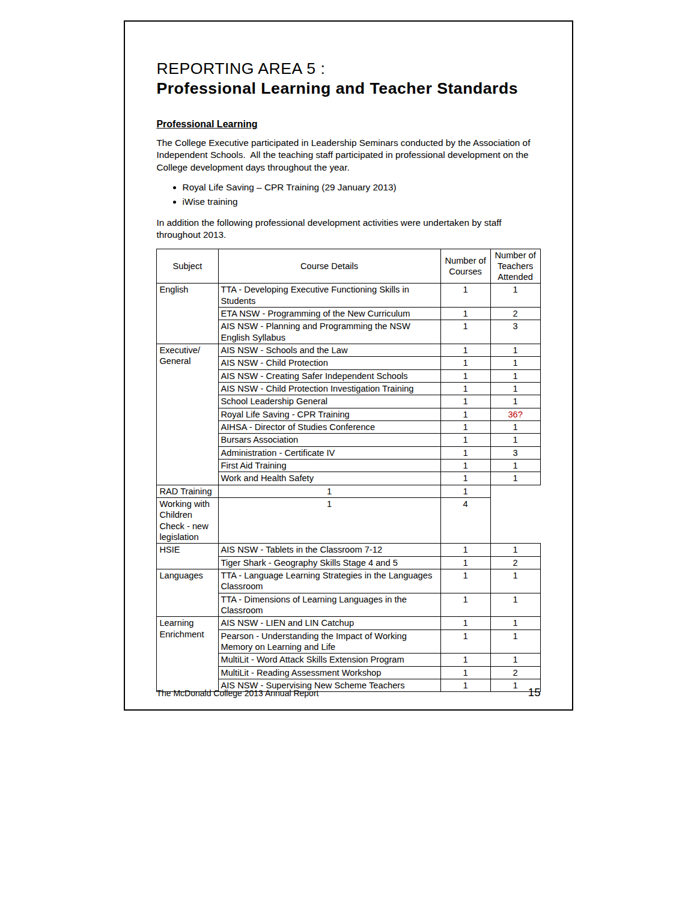REPORTING AREA 5 : Professional Learning and Teacher Standards
Professional Learning
The College Executive participated in Leadership Seminars conducted by the Association of Independent Schools. All the teaching staff participated in professional development on the College development days throughout the year.
Royal Life Saving – CPR Training (29 January 2013)
iWise training
In addition the following professional development activities were undertaken by staff throughout 2013.
| Subject | Course Details | Number of Courses | Number of Teachers Attended |
| --- | --- | --- | --- |
| English | TTA - Developing Executive Functioning Skills in Students | 1 | 1 |
| ETA NSW - Programming of the New Curriculum | 1 | 2 |
| AIS NSW - Planning and Programming the NSW English Syllabus | 1 | 3 |
| Executive/ General | AIS NSW - Schools and the Law | 1 | 1 |
| AIS NSW - Child Protection | 1 | 1 |
| AIS NSW - Creating Safer Independent Schools | 1 | 1 |
| AIS NSW - Child Protection Investigation Training | 1 | 1 |
| School Leadership General | 1 | 1 |
| Royal Life Saving - CPR Training | 1 | 36? |
| AIHSA - Director of Studies Conference | 1 | 1 |
| Bursars Association | 1 | 1 |
| Administration - Certificate IV | 1 | 3 |
| First Aid Training | 1 | 1 |
| Work and Health Safety | 1 | 1 |
| RAD Training | 1 | 1 |
| Working with Children Check - new legislation | 1 | 4 |
| HSIE | AIS NSW - Tablets in the Classroom 7-12 | 1 | 1 |
| Tiger Shark - Geography Skills Stage 4 and 5 | 1 | 2 |
| Languages | TTA - Language Learning Strategies in the Languages Classroom | 1 | 1 |
| TTA - Dimensions of Learning Languages in the Classroom | 1 | 1 |
| Learning Enrichment | AIS NSW - LIEN and LIN Catchup | 1 | 1 |
| Pearson - Understanding the Impact of Working Memory on Learning and Life | 1 | 1 |
| MultiLit - Word Attack Skills Extension Program | 1 | 1 |
| MultiLit - Reading Assessment Workshop | 1 | 2 |
| AIS NSW - Supervising New Scheme Teachers | 1 | 1 |
The McDonald College 2013 Annual Report 15